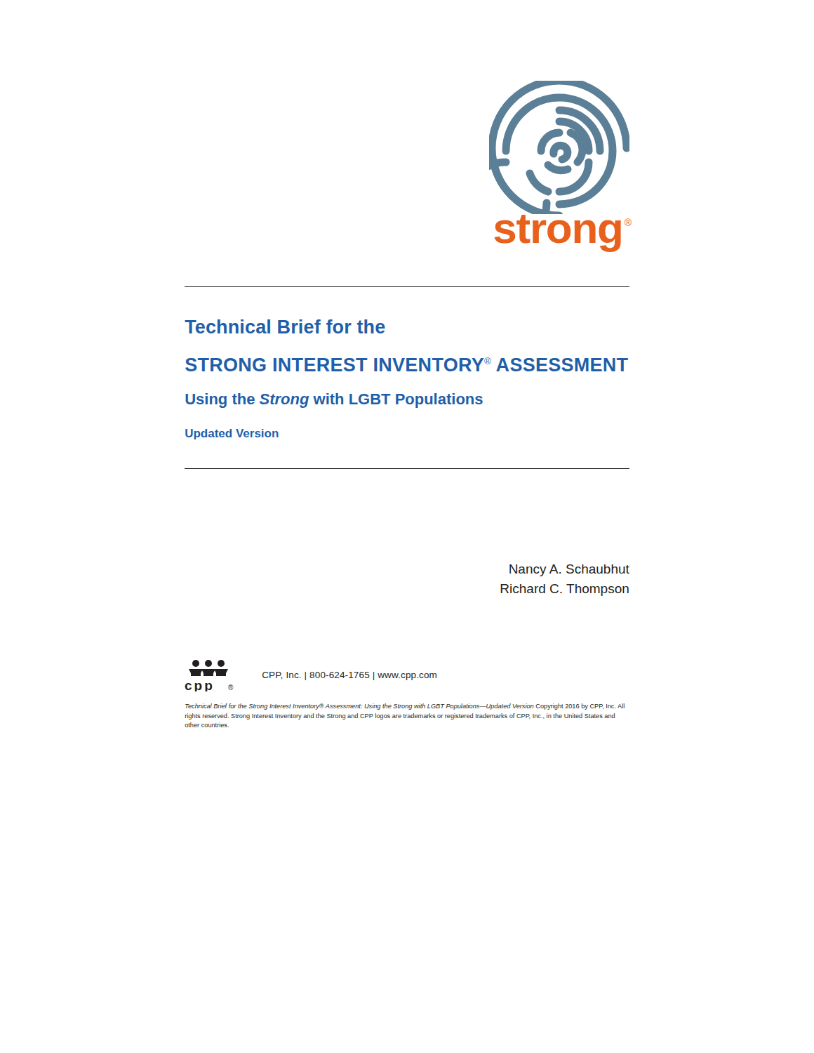strong®
Technical Brief for the
Strong Interest Inventory® Assessment
Using the Strong with LGBT Populations
Updated Version
Nancy A. Schaubhut
Richard C. Thompson
cpp ®
CPP, Inc. | 800-624-1765 | www.cpp.com
Technical Brief for the Strong Interest Inventory® Assessment: Using the Strong with LGBT Populations—Updated Version Copyright 2016 by CPP, Inc. All rights reserved. Strong Interest Inventory and the Strong and CPP logos are trademarks or registered trademarks of CPP, Inc., in the United States and other countries.